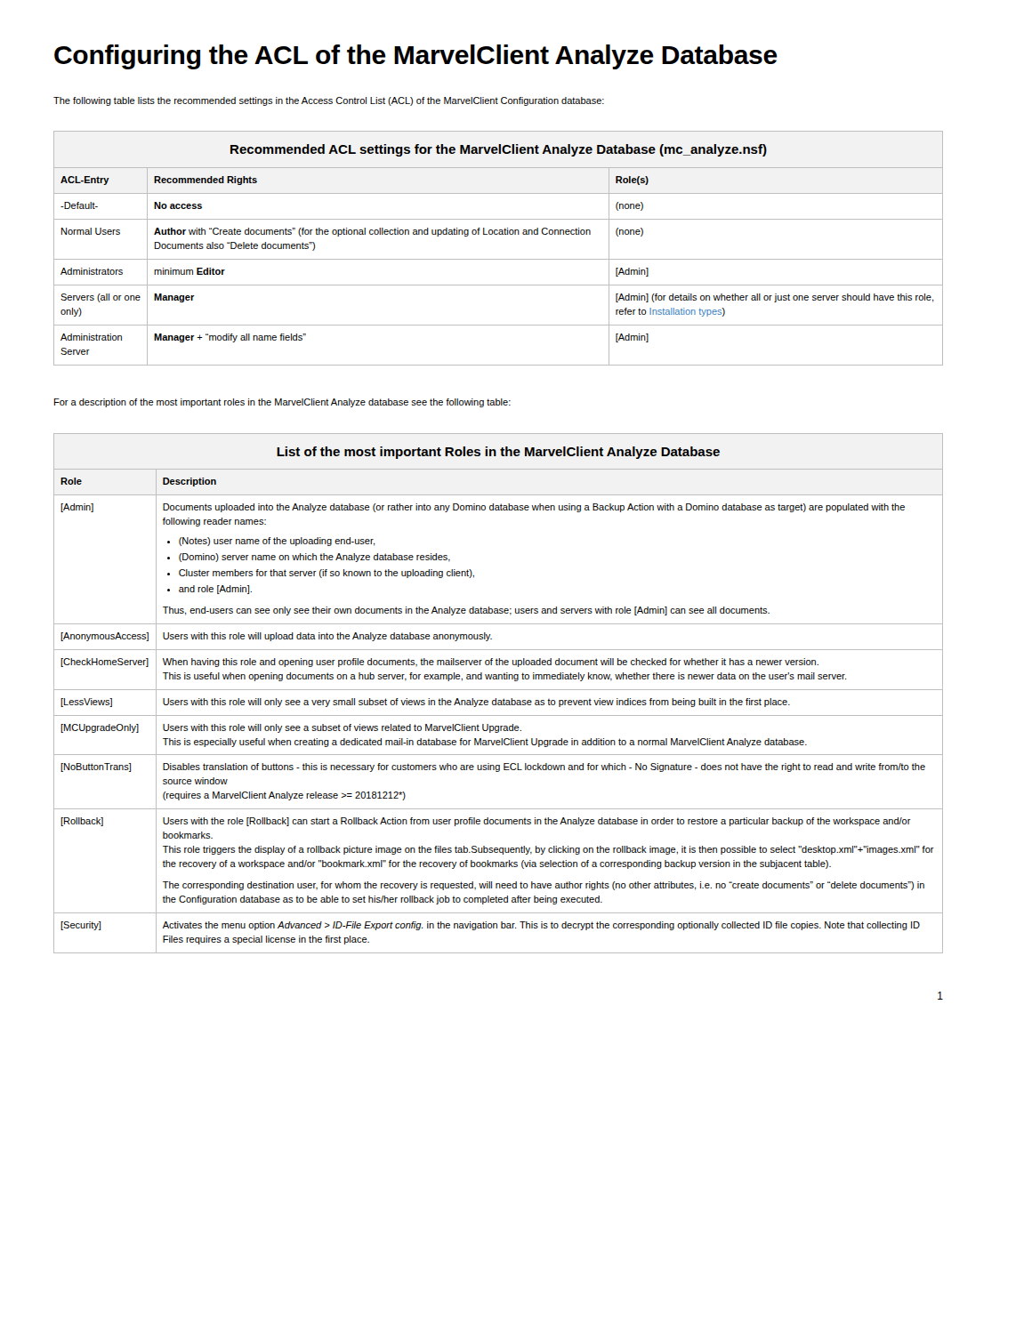Configuring the ACL of the MarvelClient Analyze Database
The following table lists the recommended settings in the Access Control List (ACL) of the MarvelClient Configuration database:
Recommended ACL settings for the MarvelClient Analyze Database (mc_analyze.nsf)
| ACL-Entry | Recommended Rights | Role(s) |
| --- | --- | --- |
| -Default- | No access | (none) |
| Normal Users | Author with “Create documents” (for the optional collection and updating of Location and Connection Documents also “Delete documents”) | (none) |
| Administrators | minimum Editor | [Admin] |
| Servers (all or one only) | Manager | [Admin] (for details on whether all or just one server should have this role, refer to Installation types ) |
| Administration Server | Manager + “modify all name fields” | [Admin] |
For a description of the most important roles in the MarvelClient Analyze database see the following table:
List of the most important Roles in the MarvelClient Analyze Database
| Role | Description |
| --- | --- |
| [Admin] | Documents uploaded into the Analyze database (or rather into any Domino database when using a Backup Action with a Domino database as target) are populated with the following reader names: (Notes) user name of the uploading end-user, (Domino) server name on which the Analyze database resides, Cluster members for that server (if so known to the uploading client), and role [Admin]. Thus, end-users can see only see their own documents in the Analyze database; users and servers with role [Admin] can see all documents. |
| [AnonymousAccess] | Users with this role will upload data into the Analyze database anonymously. |
| [CheckHomeServer] | When having this role and opening user profile documents, the mailserver of the uploaded document will be checked for whether it has a newer version. This is useful when opening documents on a hub server, for example, and wanting to immediately know, whether there is newer data on the user's mail server. |
| [LessViews] | Users with this role will only see a very small subset of views in the Analyze database as to prevent view indices from being built in the first place. |
| [MCUpgradeOnly] | Users with this role will only see a subset of views related to MarvelClient Upgrade. This is especially useful when creating a dedicated mail-in database for MarvelClient Upgrade in addition to a normal MarvelClient Analyze database. |
| [NoButtonTrans] | Disables translation of buttons - this is necessary for customers who are using ECL lockdown and for which - No Signature - does not have the right to read and write from/to the source window (requires a MarvelClient Analyze release >= 20181212*) |
| [Rollback] | Users with the role [Rollback] can start a Rollback Action from user profile documents in the Analyze database in order to restore a particular backup of the workspace and/or bookmarks. This role triggers the display of a rollback picture image on the files tab.Subsequently, by clicking on the rollback image, it is then possible to select "desktop.xml"+"images.xml" for the recovery of a workspace and/or "bookmark.xml" for the recovery of bookmarks (via selection of a corresponding backup version in the subjacent table). The corresponding destination user, for whom the recovery is requested, will need to have author rights (no other attributes, i.e. no “create documents” or “delete documents”) in the Configuration database as to be able to set his/her rollback job to completed after being executed. |
| [Security] | Activates the menu option Advanced > ID-File Export config. in the navigation bar. This is to decrypt the corresponding optionally collected ID file copies. Note that collecting ID Files requires a special license in the first place. |
1